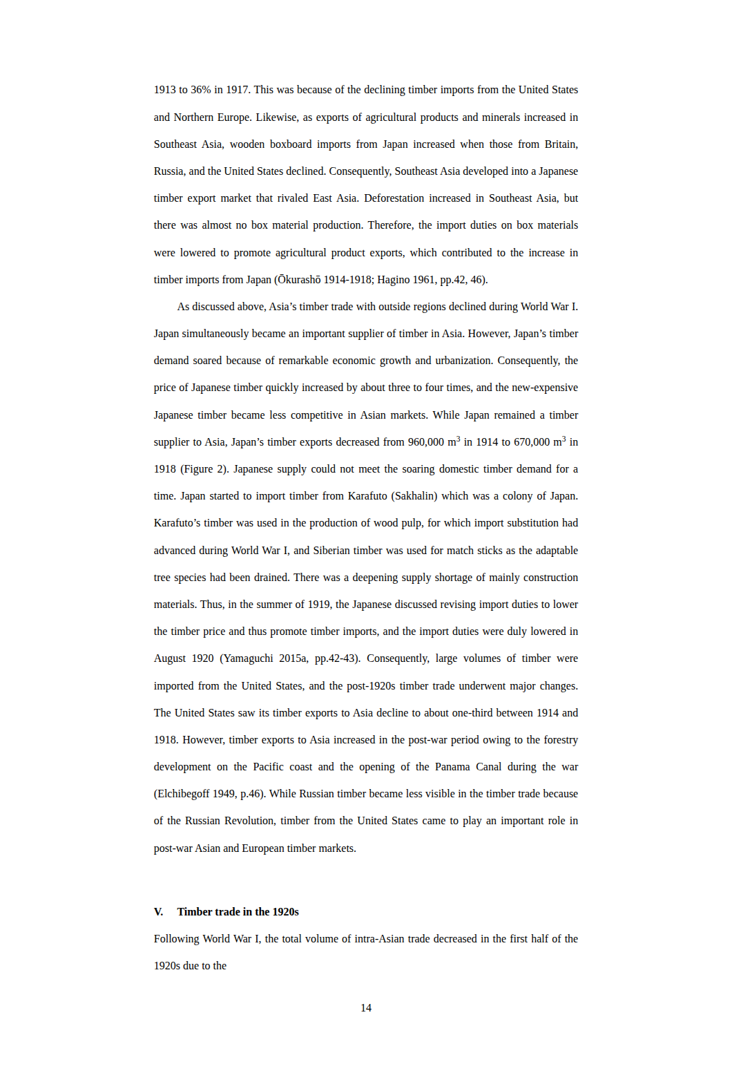1913 to 36% in 1917. This was because of the declining timber imports from the United States and Northern Europe. Likewise, as exports of agricultural products and minerals increased in Southeast Asia, wooden boxboard imports from Japan increased when those from Britain, Russia, and the United States declined. Consequently, Southeast Asia developed into a Japanese timber export market that rivaled East Asia. Deforestation increased in Southeast Asia, but there was almost no box material production. Therefore, the import duties on box materials were lowered to promote agricultural product exports, which contributed to the increase in timber imports from Japan (Ōkurashō 1914-1918; Hagino 1961, pp.42, 46).
As discussed above, Asia’s timber trade with outside regions declined during World War I. Japan simultaneously became an important supplier of timber in Asia. However, Japan’s timber demand soared because of remarkable economic growth and urbanization. Consequently, the price of Japanese timber quickly increased by about three to four times, and the new-expensive Japanese timber became less competitive in Asian markets. While Japan remained a timber supplier to Asia, Japan’s timber exports decreased from 960,000 m3 in 1914 to 670,000 m3 in 1918 (Figure 2). Japanese supply could not meet the soaring domestic timber demand for a time. Japan started to import timber from Karafuto (Sakhalin) which was a colony of Japan. Karafuto’s timber was used in the production of wood pulp, for which import substitution had advanced during World War I, and Siberian timber was used for match sticks as the adaptable tree species had been drained. There was a deepening supply shortage of mainly construction materials. Thus, in the summer of 1919, the Japanese discussed revising import duties to lower the timber price and thus promote timber imports, and the import duties were duly lowered in August 1920 (Yamaguchi 2015a, pp.42-43). Consequently, large volumes of timber were imported from the United States, and the post-1920s timber trade underwent major changes. The United States saw its timber exports to Asia decline to about one-third between 1914 and 1918. However, timber exports to Asia increased in the post-war period owing to the forestry development on the Pacific coast and the opening of the Panama Canal during the war (Elchibegoff 1949, p.46). While Russian timber became less visible in the timber trade because of the Russian Revolution, timber from the United States came to play an important role in post-war Asian and European timber markets.
V. Timber trade in the 1920s
Following World War I, the total volume of intra-Asian trade decreased in the first half of the 1920s due to the
14